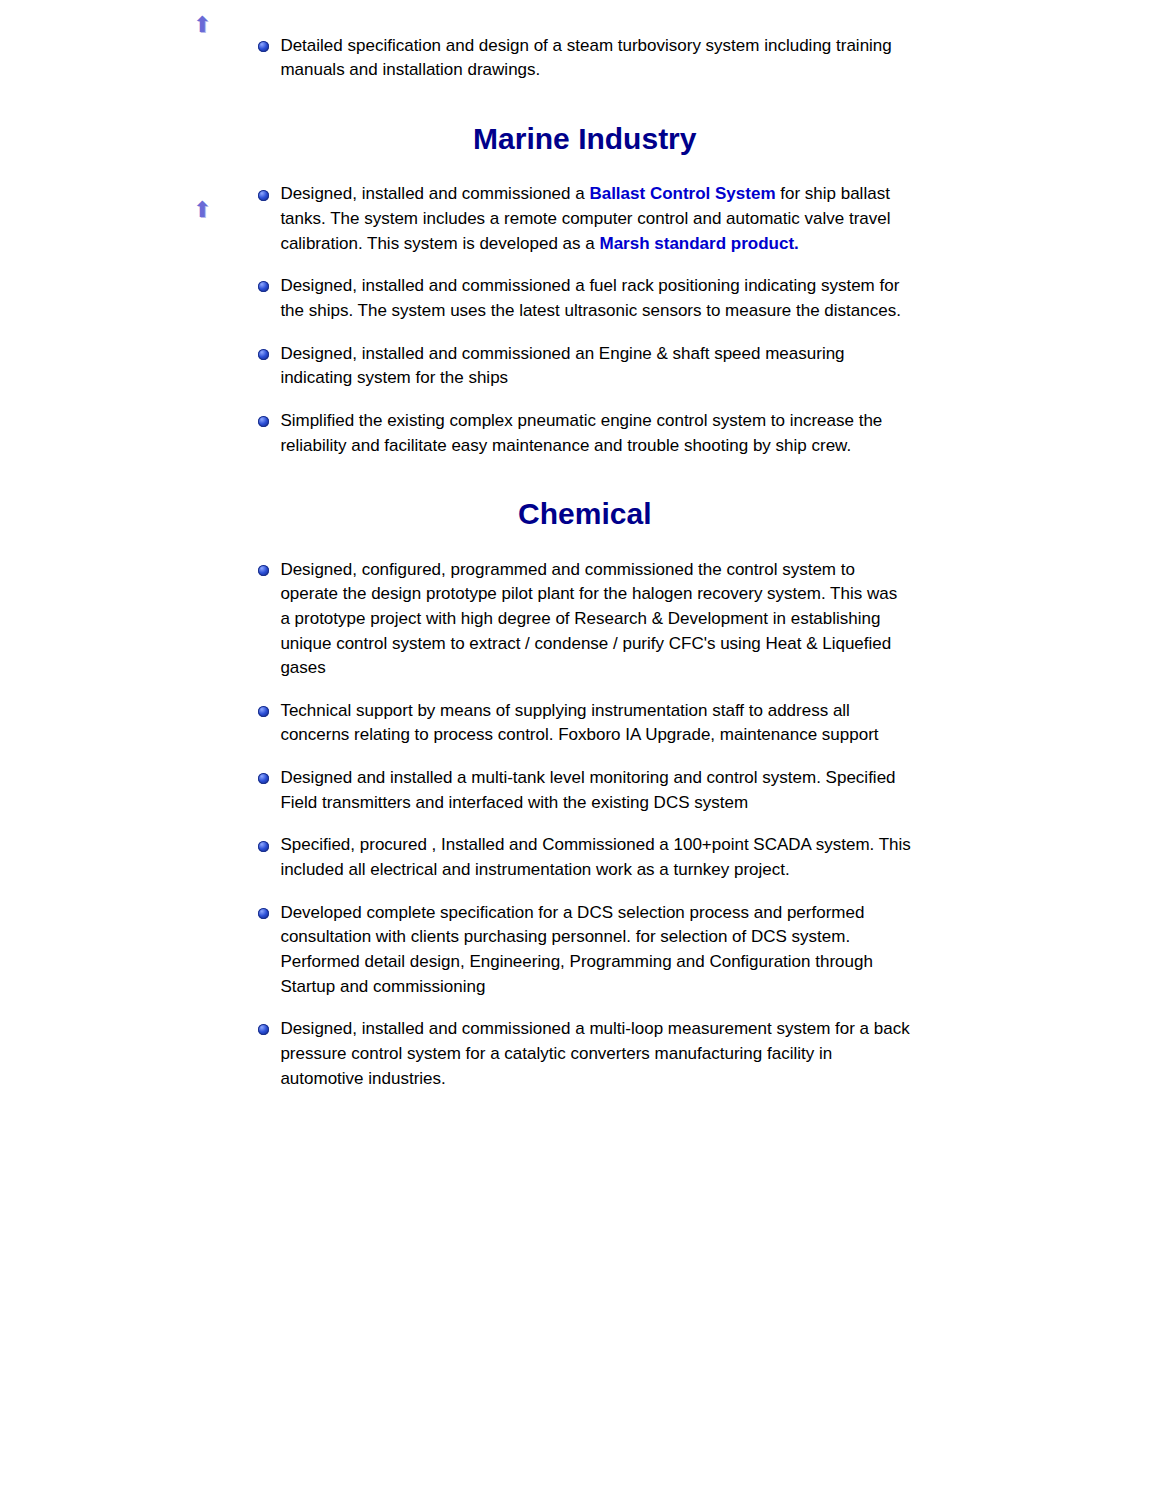⬆
⬆
Detailed specification and design of a steam turbovisory system including training manuals and installation drawings.
Marine Industry
Designed, installed and commissioned a Ballast Control System for ship ballast tanks. The system includes a remote computer control and automatic valve travel calibration. This system is developed as a Marsh standard product.
Designed, installed and commissioned a fuel rack positioning indicating system for the ships. The system uses the latest ultrasonic sensors to measure the distances.
Designed, installed and commissioned an Engine & shaft speed measuring indicating system for the ships
Simplified the existing complex pneumatic engine control system to increase the reliability and facilitate easy maintenance and trouble shooting by ship crew.
Chemical
Designed, configured, programmed and commissioned the control system to operate the design prototype pilot plant for the halogen recovery system. This was a prototype project with high degree of Research & Development in establishing unique control system to extract / condense / purify CFC's using Heat & Liquefied gases
Technical support by means of supplying instrumentation staff to address all concerns relating to process control. Foxboro IA Upgrade, maintenance support
Designed and installed a multi-tank level monitoring and control system. Specified Field transmitters and interfaced with the existing DCS system
Specified, procured , Installed and Commissioned a 100+point SCADA system. This included all electrical and instrumentation work as a turnkey project.
Developed complete specification for a DCS selection process and performed consultation with clients purchasing personnel. for selection of DCS system. Performed detail design, Engineering, Programming and Configuration through Startup and commissioning
Designed, installed and commissioned a multi-loop measurement system for a back pressure control system for a catalytic converters manufacturing facility in automotive industries.